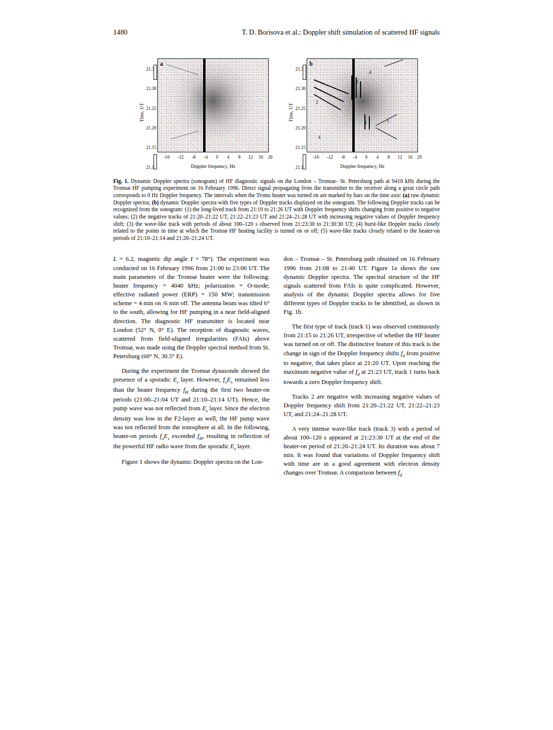1480
T. D. Borisova et al.: Doppler shift simulation of scattered HF signals
a
Time, UT
21.35
21.30
21.25
21.20
21.15
21.10
-16
-12
-8
-4
0
4
8
12
16
20
Doppler frequency, Hz
b
Time, UT
21.35
21.30
21.25
21.20
21.15
21.10
4
3
2
1
5
4
-16
-12
-8
-4
0
4
8
12
16
20
Doppler frequency, Hz
Fig. 1. Dynamic Doppler spectra (sonogram) of HF diagnostic signals on the London – Tromsø– St. Petersburg path at 9410 kHz during the Tromsø HF pumping experiment on 16 February 1996. Direct signal propagating from the transmitter to the receiver along a great circle path corresponds to 0 Hz Doppler frequency. The intervals when the Troms heater was turned on are marked by bars on the time axis: (a) raw dynamic Doppler spectra; (b) dynamic Doppler spectra with five types of Doppler tracks displayed on the sonogram. The following Doppler tracks can be recognized from the sonogram: (1) the long-lived track from 21:10 to 21:26 UT with Doppler frequency shifts changing from positive to negative values; (2) the negative tracks of 21:20–21:22 UT, 21:22–21:23 UT and 21:24–21:28 UT with increasing negative values of Doppler frequency shift; (3) the wave-like track with periods of about 100–120 s observed from 21:23:30 to 21:30:30 UT; (4) burst-like Doppler tracks closely related to the points in time at which the Tromsø HF heating facility is turned on or off; (5) wave-like tracks closely related to the heater-on periods of 21:10–21:14 and 21:20–21:24 UT.
L = 6.2, magnetic dip angle I = 78°). The experiment was conducted on 16 February 1996 from 21:00 to 23:00 UT. The main parameters of the Tromsø heater were the following: heater frequency = 4040 kHz; polarization = O-mode; effective radiated power (ERP) = 150 MW; transmission scheme = 4 min on /6 min off. The antenna beam was tilted 6° to the south, allowing for HF pumping in a near field-aligned direction. The diagnostic HF transmitter is located near London (52° N, 0° E). The reception of diagnostic waves, scattered from field-aligned irregularities (FAIs) above Tromsø, was made using the Doppler spectral method from St. Petersburg (60° N, 30.5° E).
During the experiment the Tromsø dynasonde showed the presence of a sporadic Es layer. However, foEs remained less than the heater frequency fH during the first two heater-on periods (21:00–21:04 UT and 21:10–21:14 UT). Hence, the pump wave was not reflected from Es layer. Since the electron density was low in the F2-layer as well, the HF pump wave was not reflected from the ionosphere at all. In the following, heater-on periods foEs exceeded fH, resulting in reflection of the powerful HF radio wave from the sporadic Es layer.
Figure 1 shows the dynamic Doppler spectra on the Lon-
don – Tromsø – St. Petersburg path obtained on 16 February 1996 from 21:08 to 21:40 UT. Figure 1a shows the raw dynamic Doppler spectra. The spectral structure of the HF signals scattered from FAIs is quite complicated. However, analysis of the dynamic Doppler spectra allows for five different types of Doppler tracks to be identified, as shown in Fig. 1b.
The first type of track (track 1) was observed continuously from 21:15 to 21:26 UT, irrespective of whether the HF heater was turned on or off. The distinctive feature of this track is the change in sign of the Doppler frequency shifts fd from positive to negative, that takes place at 21:20 UT. Upon reaching the maximum negative value of fd at 21:23 UT, track 1 turns back towards a zero Doppler frequency shift.
Tracks 2 are negative with increasing negative values of Doppler frequency shift from 21:20–21:22 UT, 21:22–21:23 UT, and 21:24–21:28 UT.
A very intense wave-like track (track 3) with a period of about 100–120 s appeared at 21:23:30 UT at the end of the heater-on period of 21:20–21:24 UT. Its duration was about 7 min. It was found that variations of Doppler frequency shift with time are in a good agreement with electron density changes over Tromsø. A comparison between fd